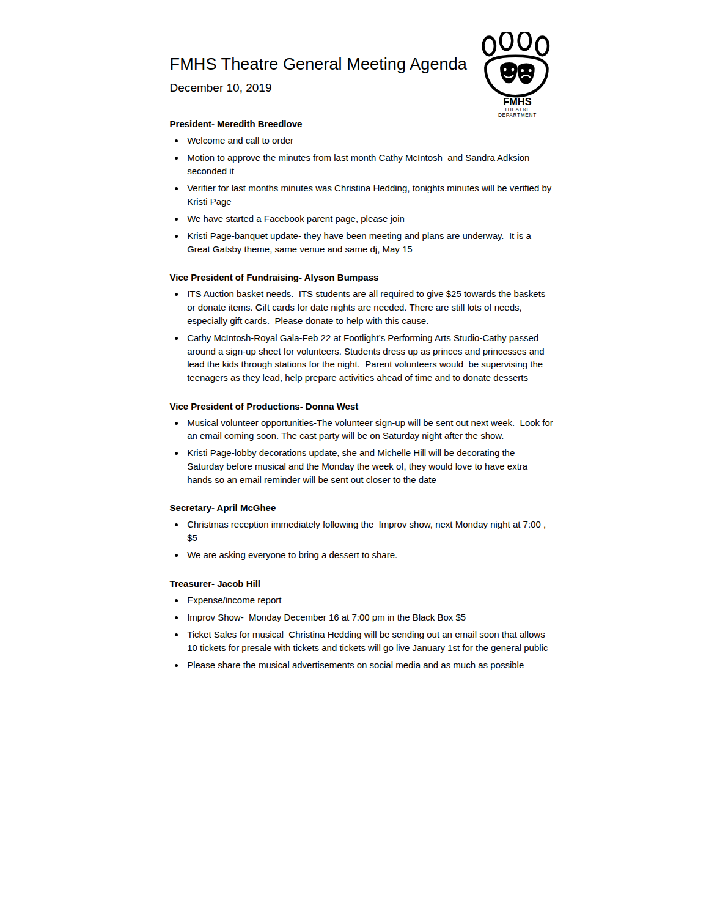FMHS THEATRE DEPARTMENT
FMHS Theatre General Meeting Agenda
December 10, 2019
President- Meredith Breedlove
Welcome and call to order
Motion to approve the minutes from last month Cathy McIntosh and Sandra Adksion seconded it
Verifier for last months minutes was Christina Hedding, tonights minutes will be verified by Kristi Page
We have started a Facebook parent page, please join
Kristi Page-banquet update- they have been meeting and plans are underway. It is a Great Gatsby theme, same venue and same dj, May 15
Vice President of Fundraising- Alyson Bumpass
ITS Auction basket needs. ITS students are all required to give $25 towards the baskets or donate items. Gift cards for date nights are needed. There are still lots of needs, especially gift cards. Please donate to help with this cause.
Cathy McIntosh-Royal Gala-Feb 22 at Footlight’s Performing Arts Studio-Cathy passed around a sign-up sheet for volunteers. Students dress up as princes and princesses and lead the kids through stations for the night. Parent volunteers would be supervising the teenagers as they lead, help prepare activities ahead of time and to donate desserts
Vice President of Productions- Donna West
Musical volunteer opportunities-The volunteer sign-up will be sent out next week. Look for an email coming soon. The cast party will be on Saturday night after the show.
Kristi Page-lobby decorations update, she and Michelle Hill will be decorating the Saturday before musical and the Monday the week of, they would love to have extra hands so an email reminder will be sent out closer to the date
Secretary- April McGhee
Christmas reception immediately following the Improv show, next Monday night at 7:00 , $5
We are asking everyone to bring a dessert to share.
Treasurer- Jacob Hill
Expense/income report
Improv Show- Monday December 16 at 7:00 pm in the Black Box $5
Ticket Sales for musical Christina Hedding will be sending out an email soon that allows 10 tickets for presale with tickets and tickets will go live January 1st for the general public
Please share the musical advertisements on social media and as much as possible